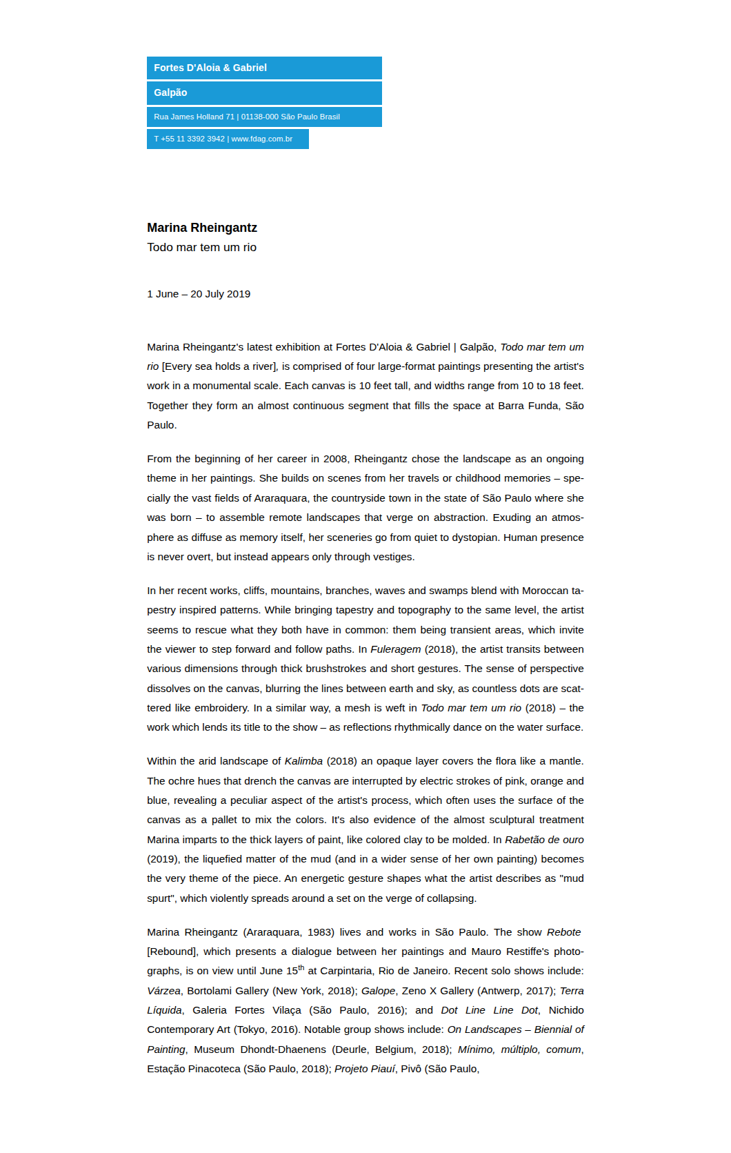Fortes D'Aloia & Gabriel
Galpão
Rua James Holland 71 | 01138-000 São Paulo Brasil
T +55 11 3392 3942 | www.fdag.com.br
Marina Rheingantz
Todo mar tem um rio
1 June – 20 July 2019
Marina Rheingantz's latest exhibition at Fortes D'Aloia & Gabriel | Galpão, Todo mar tem um rio [Every sea holds a river], is comprised of four large-format paintings presenting the artist's work in a monumental scale. Each canvas is 10 feet tall, and widths range from 10 to 18 feet. Together they form an almost continuous segment that fills the space at Barra Funda, São Paulo.
From the beginning of her career in 2008, Rheingantz chose the landscape as an ongoing theme in her paintings. She builds on scenes from her travels or childhood memories – specially the vast fields of Araraquara, the countryside town in the state of São Paulo where she was born – to assemble remote landscapes that verge on abstraction. Exuding an atmosphere as diffuse as memory itself, her sceneries go from quiet to dystopian. Human presence is never overt, but instead appears only through vestiges.
In her recent works, cliffs, mountains, branches, waves and swamps blend with Moroccan tapestry inspired patterns. While bringing tapestry and topography to the same level, the artist seems to rescue what they both have in common: them being transient areas, which invite the viewer to step forward and follow paths. In Fuleragem (2018), the artist transits between various dimensions through thick brushstrokes and short gestures. The sense of perspective dissolves on the canvas, blurring the lines between earth and sky, as countless dots are scattered like embroidery. In a similar way, a mesh is weft in Todo mar tem um rio (2018) – the work which lends its title to the show – as reflections rhythmically dance on the water surface.
Within the arid landscape of Kalimba (2018) an opaque layer covers the flora like a mantle. The ochre hues that drench the canvas are interrupted by electric strokes of pink, orange and blue, revealing a peculiar aspect of the artist's process, which often uses the surface of the canvas as a pallet to mix the colors. It's also evidence of the almost sculptural treatment Marina imparts to the thick layers of paint, like colored clay to be molded. In Rabetão de ouro (2019), the liquefied matter of the mud (and in a wider sense of her own painting) becomes the very theme of the piece. An energetic gesture shapes what the artist describes as "mud spurt", which violently spreads around a set on the verge of collapsing.
Marina Rheingantz (Araraquara, 1983) lives and works in São Paulo. The show Rebote [Rebound], which presents a dialogue between her paintings and Mauro Restiffe's photographs, is on view until June 15th at Carpintaria, Rio de Janeiro. Recent solo shows include: Várzea, Bortolami Gallery (New York, 2018); Galope, Zeno X Gallery (Antwerp, 2017); Terra Líquida, Galeria Fortes Vilaça (São Paulo, 2016); and Dot Line Line Dot, Nichido Contemporary Art (Tokyo, 2016). Notable group shows include: On Landscapes – Biennial of Painting, Museum Dhondt-Dhaenens (Deurle, Belgium, 2018); Mínimo, múltiplo, comum, Estação Pinacoteca (São Paulo, 2018); Projeto Piauí, Pivô (São Paulo,